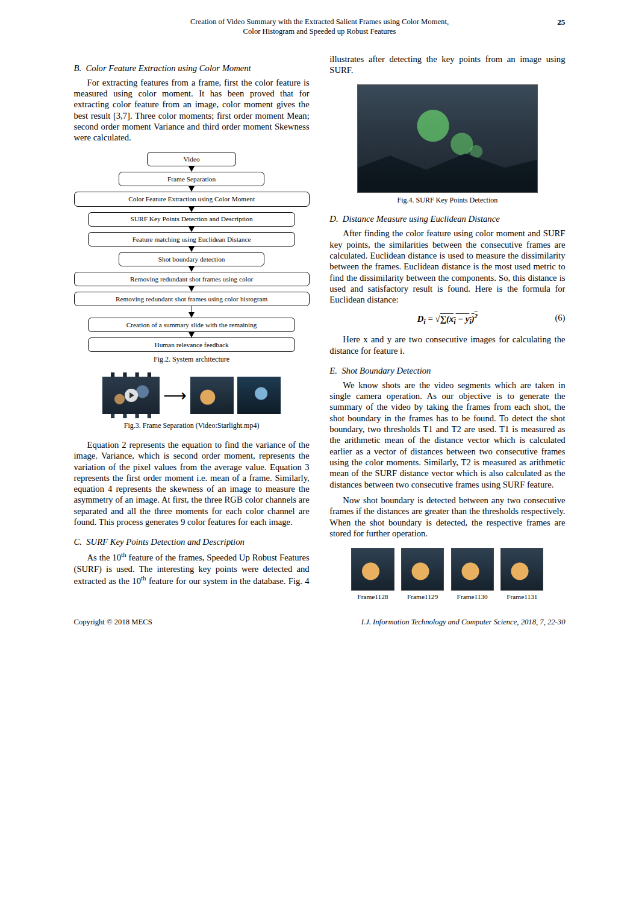25 Creation of Video Summary with the Extracted Salient Frames using Color Moment, Color Histogram and Speeded up Robust Features
B. Color Feature Extraction using Color Moment
For extracting features from a frame, first the color feature is measured using color moment. It has been proved that for extracting color feature from an image, color moment gives the best result [3,7]. Three color moments; first order moment Mean; second order moment Variance and third order moment Skewness were calculated.
Video
Frame Separation
Color Feature Extraction using Color Moment
SURF Key Points Detection and Description
Feature matching using Euclidean Distance
Shot boundary detection
Removing redundant shot frames using color
Removing redundant shot frames using color histogram
Creation of a summary slide with the remaining
Human relevance feedback
Fig.2. System architecture
⟶
Fig.3. Frame Separation (Video:Starlight.mp4)
Equation 2 represents the equation to find the variance of the image. Variance, which is second order moment, represents the variation of the pixel values from the average value. Equation 3 represents the first order moment i.e. mean of a frame. Similarly, equation 4 represents the skewness of an image to measure the asymmetry of an image. At first, the three RGB color channels are separated and all the three moments for each color channel are found. This process generates 9 color features for each image.
C. SURF Key Points Detection and Description
As the 10th feature of the frames, Speeded Up Robust Features (SURF) is used. The interesting key points were detected and extracted as the 10th feature for our system in the database. Fig. 4 illustrates after detecting the key points from an image using SURF.
Fig.4. SURF Key Points Detection
D. Distance Measure using Euclidean Distance
After finding the color feature using color moment and SURF key points, the similarities between the consecutive frames are calculated. Euclidean distance is used to measure the dissimilarity between the frames. Euclidean distance is the most used metric to find the dissimilarity between the components. So, this distance is used and satisfactory result is found. Here is the formula for Euclidean distance:
Di = √∑(xi − yi)2 (6)
Here x and y are two consecutive images for calculating the distance for feature i.
E. Shot Boundary Detection
We know shots are the video segments which are taken in single camera operation. As our objective is to generate the summary of the video by taking the frames from each shot, the shot boundary in the frames has to be found. To detect the shot boundary, two thresholds T1 and T2 are used. T1 is measured as the arithmetic mean of the distance vector which is calculated earlier as a vector of distances between two consecutive frames using the color moments. Similarly, T2 is measured as arithmetic mean of the SURF distance vector which is also calculated as the distances between two consecutive frames using SURF feature.
Now shot boundary is detected between any two consecutive frames if the distances are greater than the thresholds respectively. When the shot boundary is detected, the respective frames are stored for further operation.
Frame1128
Frame1129
Frame1130
Frame1131
Copyright © 2018 MECS
I.J. Information Technology and Computer Science, 2018, 7, 22-30